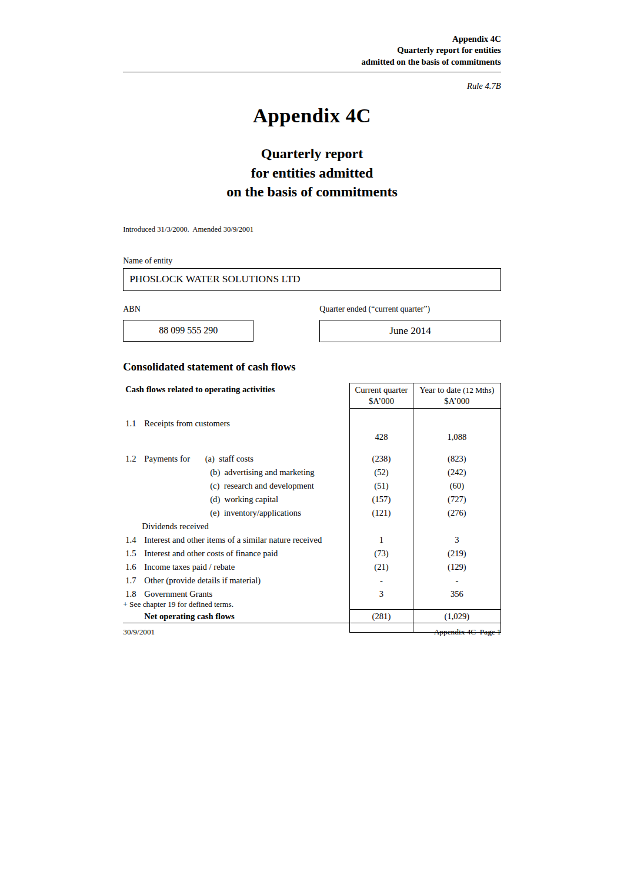Appendix 4C
Quarterly report for entities
admitted on the basis of commitments
Rule 4.7B
Appendix 4C
Quarterly report
for entities admitted
on the basis of commitments
Introduced 31/3/2000. Amended 30/9/2001
Name of entity
PHOSLOCK WATER SOLUTIONS LTD
ABN
Quarter ended (“current quarter”)
88 099 555 290
June 2014
Consolidated statement of cash flows
| Cash flows related to operating activities | Current quarter $A’000 | Year to date (12 Mths ) $A’000 |
| 1.1 | Receipts from customers | | |
| | | 428 | 1,088 |
| 1.2 | Payments for (a) staff costs | (238) | (823) |
| | (b) advertising and marketing | (52) | (242) |
| | (c) research and development | (51) | (60) |
| | (d) working capital | (157) | (727) |
| | (e) inventory/applications | (121) | (276) |
| | Dividends received | | |
| 1.4 | Interest and other items of a similar nature received | 1 | 3 |
| 1.5 | Interest and other costs of finance paid | (73) | (219) |
| 1.6 | Income taxes paid / rebate | (21) | (129) |
| 1.7 | Other (provide details if material) | - | - |
| 1.8 | Government Grants | 3 | 356 |
| | Net operating cash flows | (281) | (1,029) |
+ See chapter 19 for defined terms.
30/9/2001 Appendix 4C Page 1